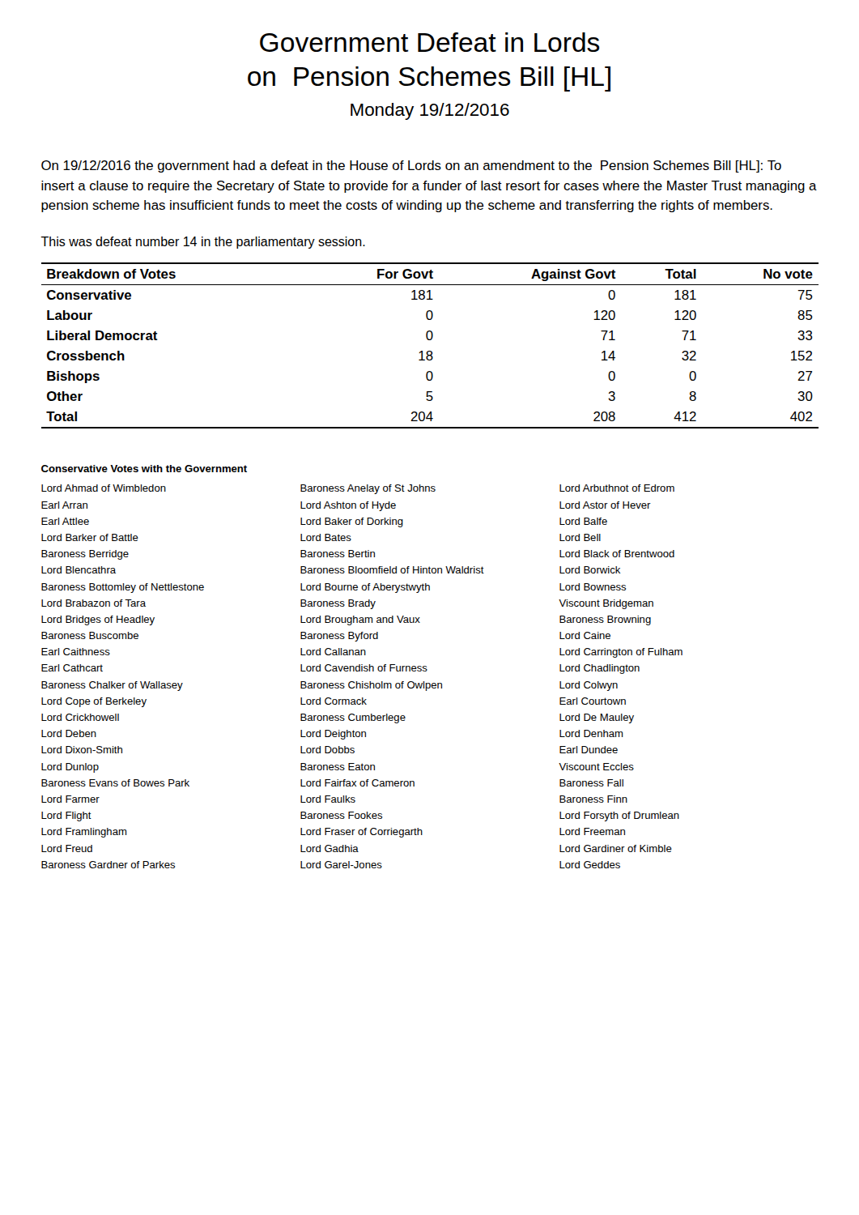Government Defeat in Lords
on Pension Schemes Bill [HL]
Monday 19/12/2016
On 19/12/2016 the government had a defeat in the House of Lords on an amendment to the Pension Schemes Bill [HL]: To insert a clause to require the Secretary of State to provide for a funder of last resort for cases where the Master Trust managing a pension scheme has insufficient funds to meet the costs of winding up the scheme and transferring the rights of members.
This was defeat number 14 in the parliamentary session.
| Breakdown of Votes | For Govt | Against Govt | Total | No vote |
| --- | --- | --- | --- | --- |
| Conservative | 181 | 0 | 181 | 75 |
| Labour | 0 | 120 | 120 | 85 |
| Liberal Democrat | 0 | 71 | 71 | 33 |
| Crossbench | 18 | 14 | 32 | 152 |
| Bishops | 0 | 0 | 0 | 27 |
| Other | 5 | 3 | 8 | 30 |
| Total | 204 | 208 | 412 | 402 |
Conservative Votes with the Government
| Lord Ahmad of Wimbledon | Baroness Anelay of St Johns | Lord Arbuthnot of Edrom |
| Earl Arran | Lord Ashton of Hyde | Lord Astor of Hever |
| Earl Attlee | Lord Baker of Dorking | Lord Balfe |
| Lord Barker of Battle | Lord Bates | Lord Bell |
| Baroness Berridge | Baroness Bertin | Lord Black of Brentwood |
| Lord Blencathra | Baroness Bloomfield of Hinton Waldrist | Lord Borwick |
| Baroness Bottomley of Nettlestone | Lord Bourne of Aberystwyth | Lord Bowness |
| Lord Brabazon of Tara | Baroness Brady | Viscount Bridgeman |
| Lord Bridges of Headley | Lord Brougham and Vaux | Baroness Browning |
| Baroness Buscombe | Baroness Byford | Lord Caine |
| Earl Caithness | Lord Callanan | Lord Carrington of Fulham |
| Earl Cathcart | Lord Cavendish of Furness | Lord Chadlington |
| Baroness Chalker of Wallasey | Baroness Chisholm of Owlpen | Lord Colwyn |
| Lord Cope of Berkeley | Lord Cormack | Earl Courtown |
| Lord Crickhowell | Baroness Cumberlege | Lord De Mauley |
| Lord Deben | Lord Deighton | Lord Denham |
| Lord Dixon-Smith | Lord Dobbs | Earl Dundee |
| Lord Dunlop | Baroness Eaton | Viscount Eccles |
| Baroness Evans of Bowes Park | Lord Fairfax of Cameron | Baroness Fall |
| Lord Farmer | Lord Faulks | Baroness Finn |
| Lord Flight | Baroness Fookes | Lord Forsyth of Drumlean |
| Lord Framlingham | Lord Fraser of Corriegarth | Lord Freeman |
| Lord Freud | Lord Gadhia | Lord Gardiner of Kimble |
| Baroness Gardner of Parkes | Lord Garel-Jones | Lord Geddes |